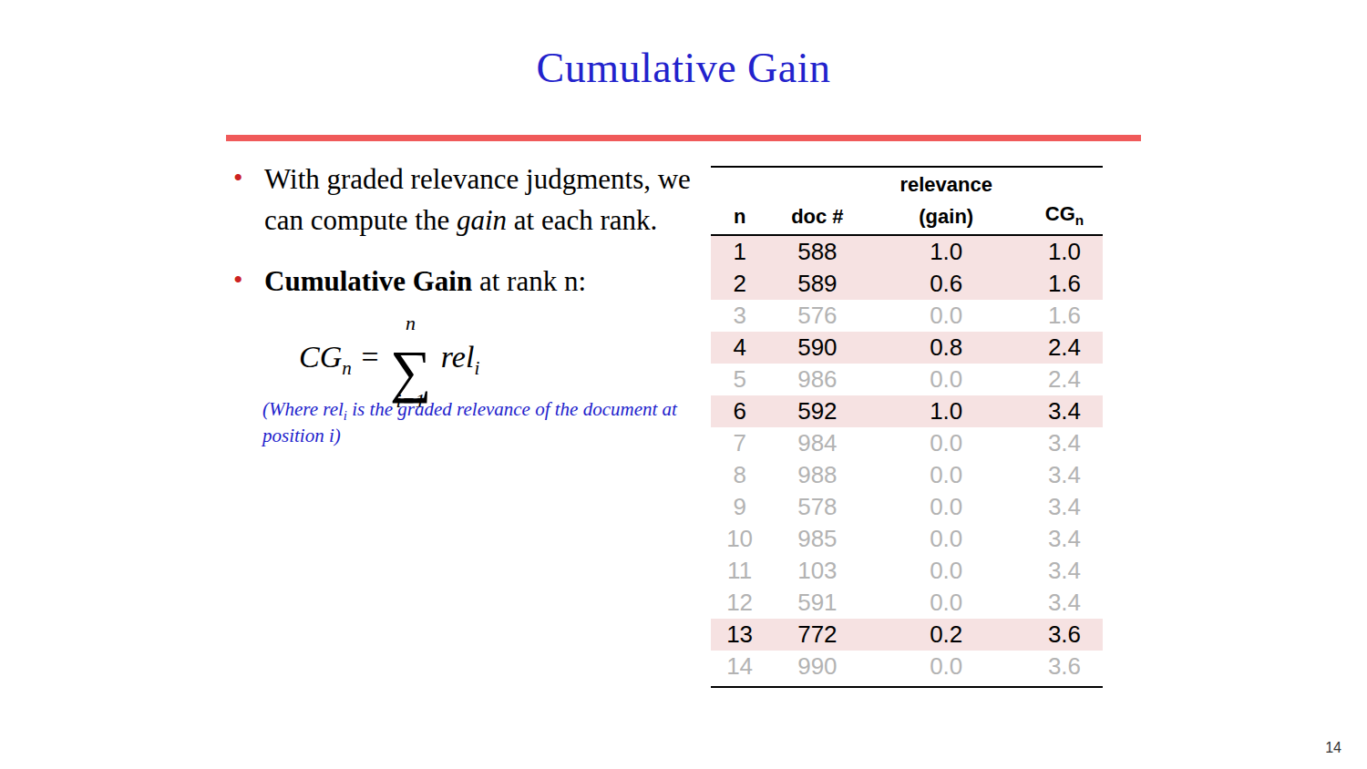Cumulative Gain
With graded relevance judgments, we can compute the gain at each rank.
Cumulative Gain at rank n:
CGn = n ∑ i=1 reli
(Where reli is the graded relevance of the document at position i)
| | | relevance | |
| --- | --- | --- | --- |
| n | doc # | (gain) | CG n |
| 1 | 588 | 1.0 | 1.0 |
| 2 | 589 | 0.6 | 1.6 |
| 3 | 576 | 0.0 | 1.6 |
| 4 | 590 | 0.8 | 2.4 |
| 5 | 986 | 0.0 | 2.4 |
| 6 | 592 | 1.0 | 3.4 |
| 7 | 984 | 0.0 | 3.4 |
| 8 | 988 | 0.0 | 3.4 |
| 9 | 578 | 0.0 | 3.4 |
| 10 | 985 | 0.0 | 3.4 |
| 11 | 103 | 0.0 | 3.4 |
| 12 | 591 | 0.0 | 3.4 |
| 13 | 772 | 0.2 | 3.6 |
| 14 | 990 | 0.0 | 3.6 |
14